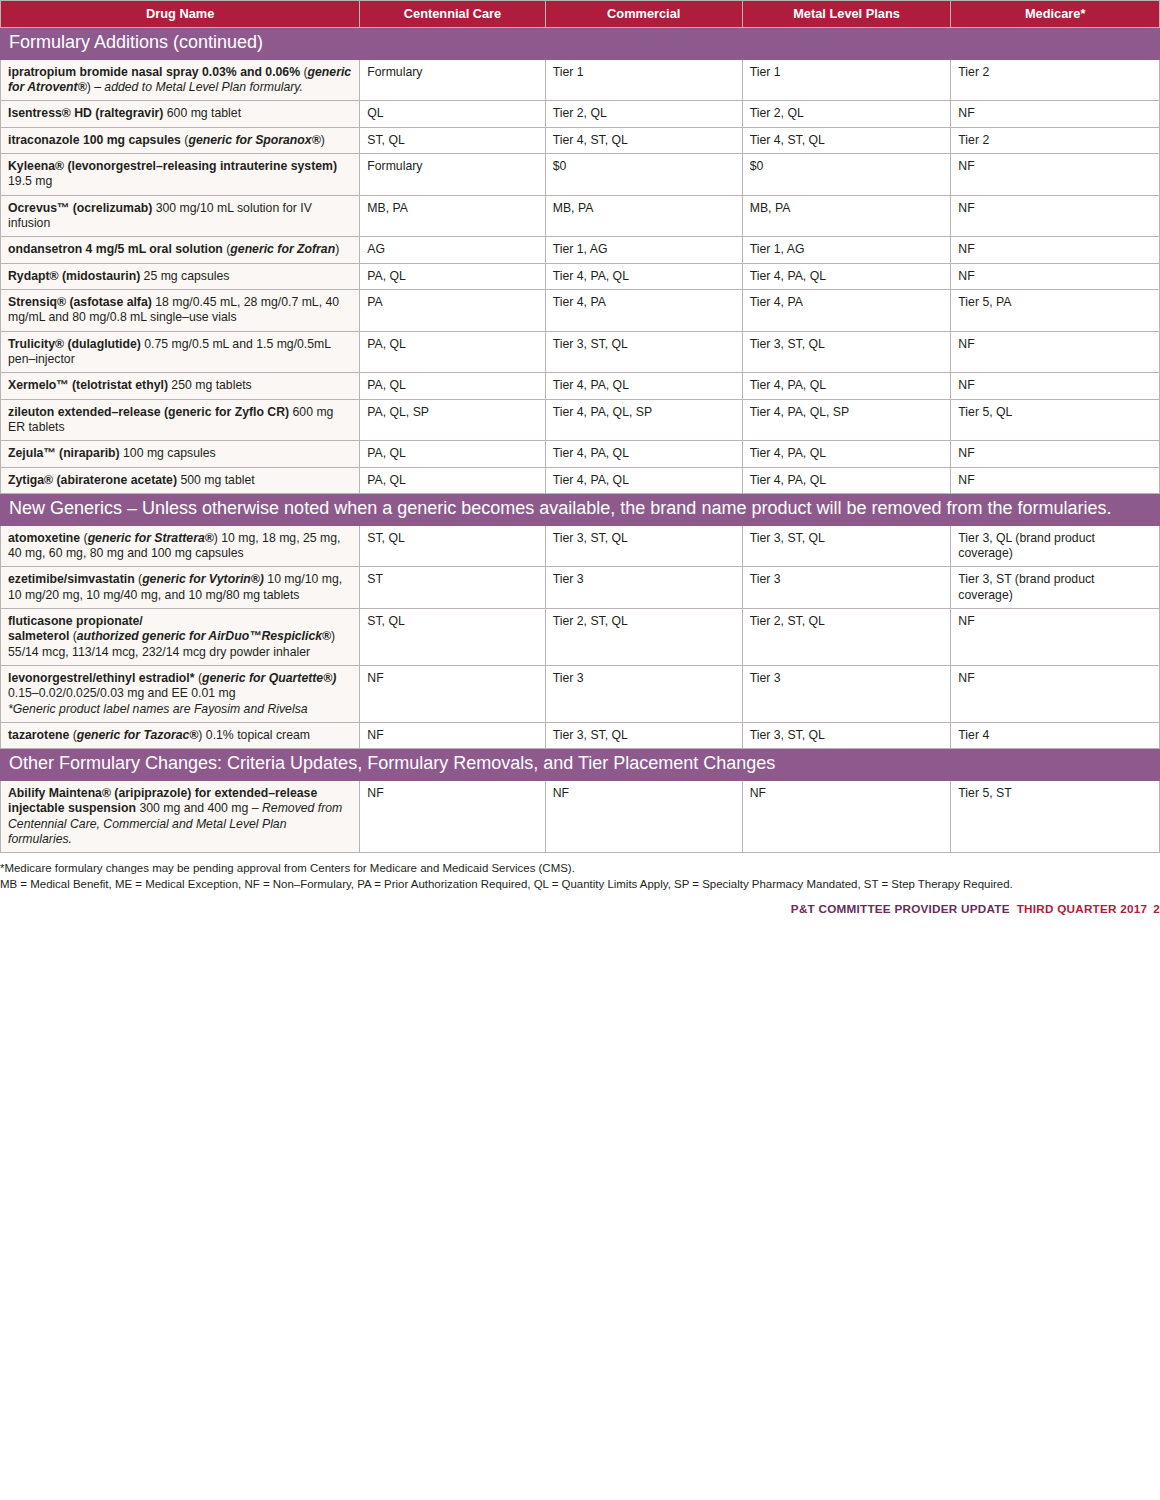| Drug Name | Centennial Care | Commercial | Metal Level Plans | Medicare* |
| --- | --- | --- | --- | --- |
| Formulary Additions (continued) |
| ipratropium bromide nasal spray 0.03% and 0.06% ( generic for Atrovent® ) – added to Metal Level Plan formulary. | Formulary | Tier 1 | Tier 1 | Tier 2 |
| Isentress® HD (raltegravir) 600 mg tablet | QL | Tier 2, QL | Tier 2, QL | NF |
| itraconazole 100 mg capsules ( generic for Sporanox® ) | ST, QL | Tier 4, ST, QL | Tier 4, ST, QL | Tier 2 |
| Kyleena® (levonorgestrel–releasing intrauterine system) 19.5 mg | Formulary | $0 | $0 | NF |
| Ocrevus™ (ocrelizumab) 300 mg/10 mL solution for IV infusion | MB, PA | MB, PA | MB, PA | NF |
| ondansetron 4 mg/5 mL oral solution ( generic for Zofran ) | AG | Tier 1, AG | Tier 1, AG | NF |
| Rydapt® (midostaurin) 25 mg capsules | PA, QL | Tier 4, PA, QL | Tier 4, PA, QL | NF |
| Strensiq® (asfotase alfa) 18 mg/0.45 mL, 28 mg/0.7 mL, 40 mg/mL and 80 mg/0.8 mL single–use vials | PA | Tier 4, PA | Tier 4, PA | Tier 5, PA |
| Trulicity® (dulaglutide) 0.75 mg/0.5 mL and 1.5 mg/0.5mL pen–injector | PA, QL | Tier 3, ST, QL | Tier 3, ST, QL | NF |
| Xermelo™ (telotristat ethyl) 250 mg tablets | PA, QL | Tier 4, PA, QL | Tier 4, PA, QL | NF |
| zileuton extended–release (generic for Zyflo CR) 600 mg ER tablets | PA, QL, SP | Tier 4, PA, QL, SP | Tier 4, PA, QL, SP | Tier 5, QL |
| Zejula™ (niraparib) 100 mg capsules | PA, QL | Tier 4, PA, QL | Tier 4, PA, QL | NF |
| Zytiga® (abiraterone acetate) 500 mg tablet | PA, QL | Tier 4, PA, QL | Tier 4, PA, QL | NF |
| New Generics – Unless otherwise noted when a generic becomes available, the brand name product will be removed from the formularies. |
| atomoxetine ( generic for Strattera® ) 10 mg, 18 mg, 25 mg, 40 mg, 60 mg, 80 mg and 100 mg capsules | ST, QL | Tier 3, ST, QL | Tier 3, ST, QL | Tier 3, QL (brand product coverage) |
| ezetimibe/simvastatin ( generic for Vytorin®) 10 mg/10 mg, 10 mg/20 mg, 10 mg/40 mg, and 10 mg/80 mg tablets | ST | Tier 3 | Tier 3 | Tier 3, ST (brand product coverage) |
| fluticasone propionate/ salmeterol ( authorized generic for AirDuo™Respiclick® ) 55/14 mcg, 113/14 mcg, 232/14 mcg dry powder inhaler | ST, QL | Tier 2, ST, QL | Tier 2, ST, QL | NF |
| levonorgestrel/ethinyl estradiol* ( generic for Quartette®) 0.15–0.02/0.025/0.03 mg and EE 0.01 mg *Generic product label names are Fayosim and Rivelsa | NF | Tier 3 | Tier 3 | NF |
| tazarotene ( generic for Tazorac® ) 0.1% topical cream | NF | Tier 3, ST, QL | Tier 3, ST, QL | Tier 4 |
| Other Formulary Changes: Criteria Updates, Formulary Removals, and Tier Placement Changes |
| Abilify Maintena® (aripiprazole) for extended–release injectable suspension 300 mg and 400 mg – Removed from Centennial Care, Commercial and Metal Level Plan formularies. | NF | NF | NF | Tier 5, ST |
*Medicare formulary changes may be pending approval from Centers for Medicare and Medicaid Services (CMS).
MB = Medical Benefit, ME = Medical Exception, NF = Non–Formulary, PA = Prior Authorization Required, QL = Quantity Limits Apply, SP = Specialty Pharmacy Mandated, ST = Step Therapy Required.
P&T COMMITTEE PROVIDER UPDATE THIRD QUARTER 20172